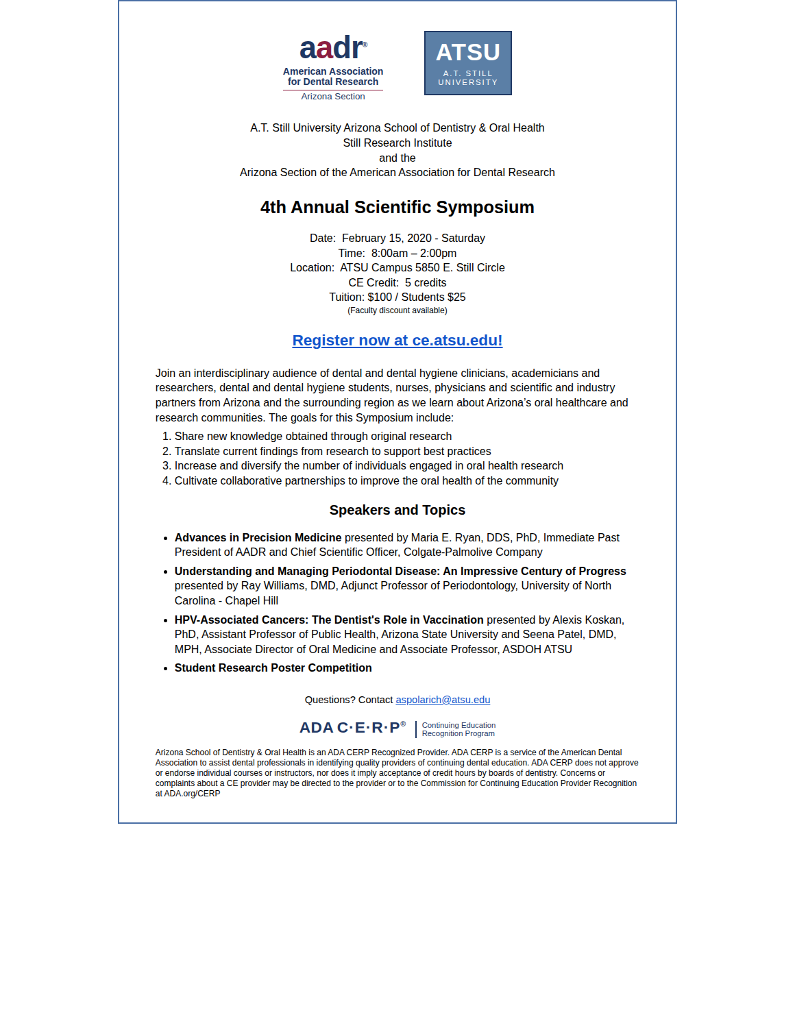aadr®
American Association
for Dental Research
Arizona Section
ATSU A.T. STILL
UNIVERSITY
A.T. Still University Arizona School of Dentistry & Oral Health
Still Research Institute
and the
Arizona Section of the American Association for Dental Research
4th Annual Scientific Symposium
Date: February 15, 2020 - Saturday
Time: 8:00am – 2:00pm
Location: ATSU Campus 5850 E. Still Circle
CE Credit: 5 credits
Tuition: $100 / Students $25
(Faculty discount available)
Register now at ce.atsu.edu!
Join an interdisciplinary audience of dental and dental hygiene clinicians, academicians and researchers, dental and dental hygiene students, nurses, physicians and scientific and industry partners from Arizona and the surrounding region as we learn about Arizona’s oral healthcare and research communities. The goals for this Symposium include:
Share new knowledge obtained through original research
Translate current findings from research to support best practices
Increase and diversify the number of individuals engaged in oral health research
Cultivate collaborative partnerships to improve the oral health of the community
Speakers and Topics
Advances in Precision Medicine presented by Maria E. Ryan, DDS, PhD, Immediate Past President of AADR and Chief Scientific Officer, Colgate-Palmolive Company
Understanding and Managing Periodontal Disease: An Impressive Century of Progress presented by Ray Williams, DMD, Adjunct Professor of Periodontology, University of North Carolina - Chapel Hill
HPV-Associated Cancers: The Dentist's Role in Vaccination presented by Alexis Koskan, PhD, Assistant Professor of Public Health, Arizona State University and Seena Patel, DMD, MPH, Associate Director of Oral Medicine and Associate Professor, ASDOH ATSU
Student Research Poster Competition
Questions? Contact aspolarich@atsu.edu
ADA C·E·R·P® Continuing Education
Recognition Program
Arizona School of Dentistry & Oral Health is an ADA CERP Recognized Provider. ADA CERP is a service of the American Dental Association to assist dental professionals in identifying quality providers of continuing dental education. ADA CERP does not approve or endorse individual courses or instructors, nor does it imply acceptance of credit hours by boards of dentistry. Concerns or complaints about a CE provider may be directed to the provider or to the Commission for Continuing Education Provider Recognition at ADA.org/CERP